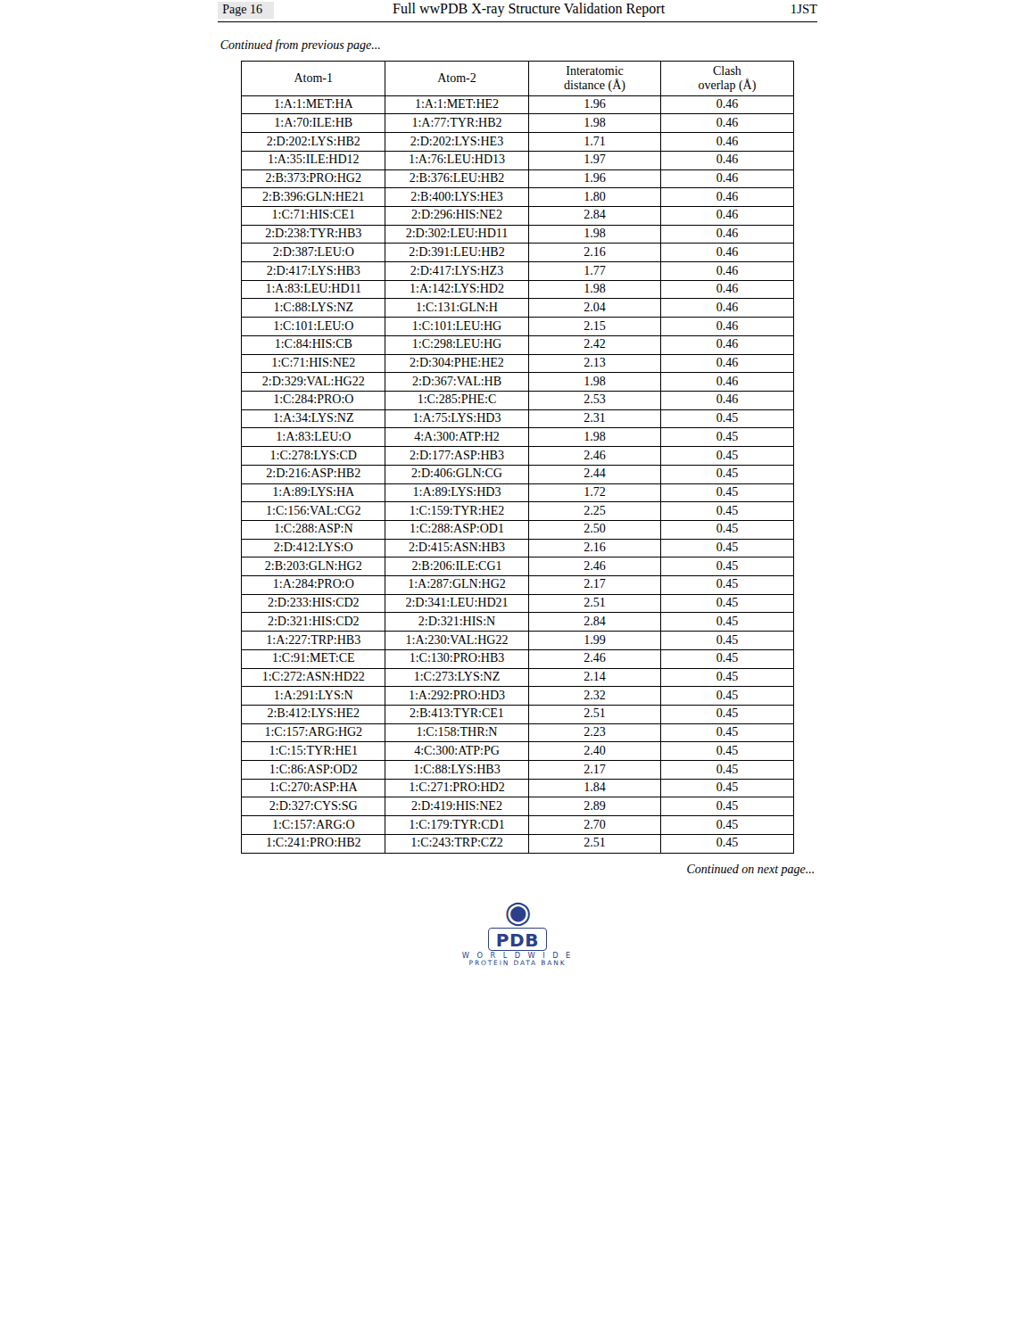Page 16
Full wwPDB X-ray Structure Validation Report
1JST
Continued from previous page...
| Atom-1 | Atom-2 | Interatomic distance (Å) | Clash overlap (Å) |
| --- | --- | --- | --- |
| 1:A:1:MET:HA | 1:A:1:MET:HE2 | 1.96 | 0.46 |
| 1:A:70:ILE:HB | 1:A:77:TYR:HB2 | 1.98 | 0.46 |
| 2:D:202:LYS:HB2 | 2:D:202:LYS:HE3 | 1.71 | 0.46 |
| 1:A:35:ILE:HD12 | 1:A:76:LEU:HD13 | 1.97 | 0.46 |
| 2:B:373:PRO:HG2 | 2:B:376:LEU:HB2 | 1.96 | 0.46 |
| 2:B:396:GLN:HE21 | 2:B:400:LYS:HE3 | 1.80 | 0.46 |
| 1:C:71:HIS:CE1 | 2:D:296:HIS:NE2 | 2.84 | 0.46 |
| 2:D:238:TYR:HB3 | 2:D:302:LEU:HD11 | 1.98 | 0.46 |
| 2:D:387:LEU:O | 2:D:391:LEU:HB2 | 2.16 | 0.46 |
| 2:D:417:LYS:HB3 | 2:D:417:LYS:HZ3 | 1.77 | 0.46 |
| 1:A:83:LEU:HD11 | 1:A:142:LYS:HD2 | 1.98 | 0.46 |
| 1:C:88:LYS:NZ | 1:C:131:GLN:H | 2.04 | 0.46 |
| 1:C:101:LEU:O | 1:C:101:LEU:HG | 2.15 | 0.46 |
| 1:C:84:HIS:CB | 1:C:298:LEU:HG | 2.42 | 0.46 |
| 1:C:71:HIS:NE2 | 2:D:304:PHE:HE2 | 2.13 | 0.46 |
| 2:D:329:VAL:HG22 | 2:D:367:VAL:HB | 1.98 | 0.46 |
| 1:C:284:PRO:O | 1:C:285:PHE:C | 2.53 | 0.46 |
| 1:A:34:LYS:NZ | 1:A:75:LYS:HD3 | 2.31 | 0.45 |
| 1:A:83:LEU:O | 4:A:300:ATP:H2 | 1.98 | 0.45 |
| 1:C:278:LYS:CD | 2:D:177:ASP:HB3 | 2.46 | 0.45 |
| 2:D:216:ASP:HB2 | 2:D:406:GLN:CG | 2.44 | 0.45 |
| 1:A:89:LYS:HA | 1:A:89:LYS:HD3 | 1.72 | 0.45 |
| 1:C:156:VAL:CG2 | 1:C:159:TYR:HE2 | 2.25 | 0.45 |
| 1:C:288:ASP:N | 1:C:288:ASP:OD1 | 2.50 | 0.45 |
| 2:D:412:LYS:O | 2:D:415:ASN:HB3 | 2.16 | 0.45 |
| 2:B:203:GLN:HG2 | 2:B:206:ILE:CG1 | 2.46 | 0.45 |
| 1:A:284:PRO:O | 1:A:287:GLN:HG2 | 2.17 | 0.45 |
| 2:D:233:HIS:CD2 | 2:D:341:LEU:HD21 | 2.51 | 0.45 |
| 2:D:321:HIS:CD2 | 2:D:321:HIS:N | 2.84 | 0.45 |
| 1:A:227:TRP:HB3 | 1:A:230:VAL:HG22 | 1.99 | 0.45 |
| 1:C:91:MET:CE | 1:C:130:PRO:HB3 | 2.46 | 0.45 |
| 1:C:272:ASN:HD22 | 1:C:273:LYS:NZ | 2.14 | 0.45 |
| 1:A:291:LYS:N | 1:A:292:PRO:HD3 | 2.32 | 0.45 |
| 2:B:412:LYS:HE2 | 2:B:413:TYR:CE1 | 2.51 | 0.45 |
| 1:C:157:ARG:HG2 | 1:C:158:THR:N | 2.23 | 0.45 |
| 1:C:15:TYR:HE1 | 4:C:300:ATP:PG | 2.40 | 0.45 |
| 1:C:86:ASP:OD2 | 1:C:88:LYS:HB3 | 2.17 | 0.45 |
| 1:C:270:ASP:HA | 1:C:271:PRO:HD2 | 1.84 | 0.45 |
| 2:D:327:CYS:SG | 2:D:419:HIS:NE2 | 2.89 | 0.45 |
| 1:C:157:ARG:O | 1:C:179:TYR:CD1 | 2.70 | 0.45 |
| 1:C:241:PRO:HB2 | 1:C:243:TRP:CZ2 | 2.51 | 0.45 |
Continued on next page...
◉
PDB
W O R L D W I D E
PROTEIN DATA BANK